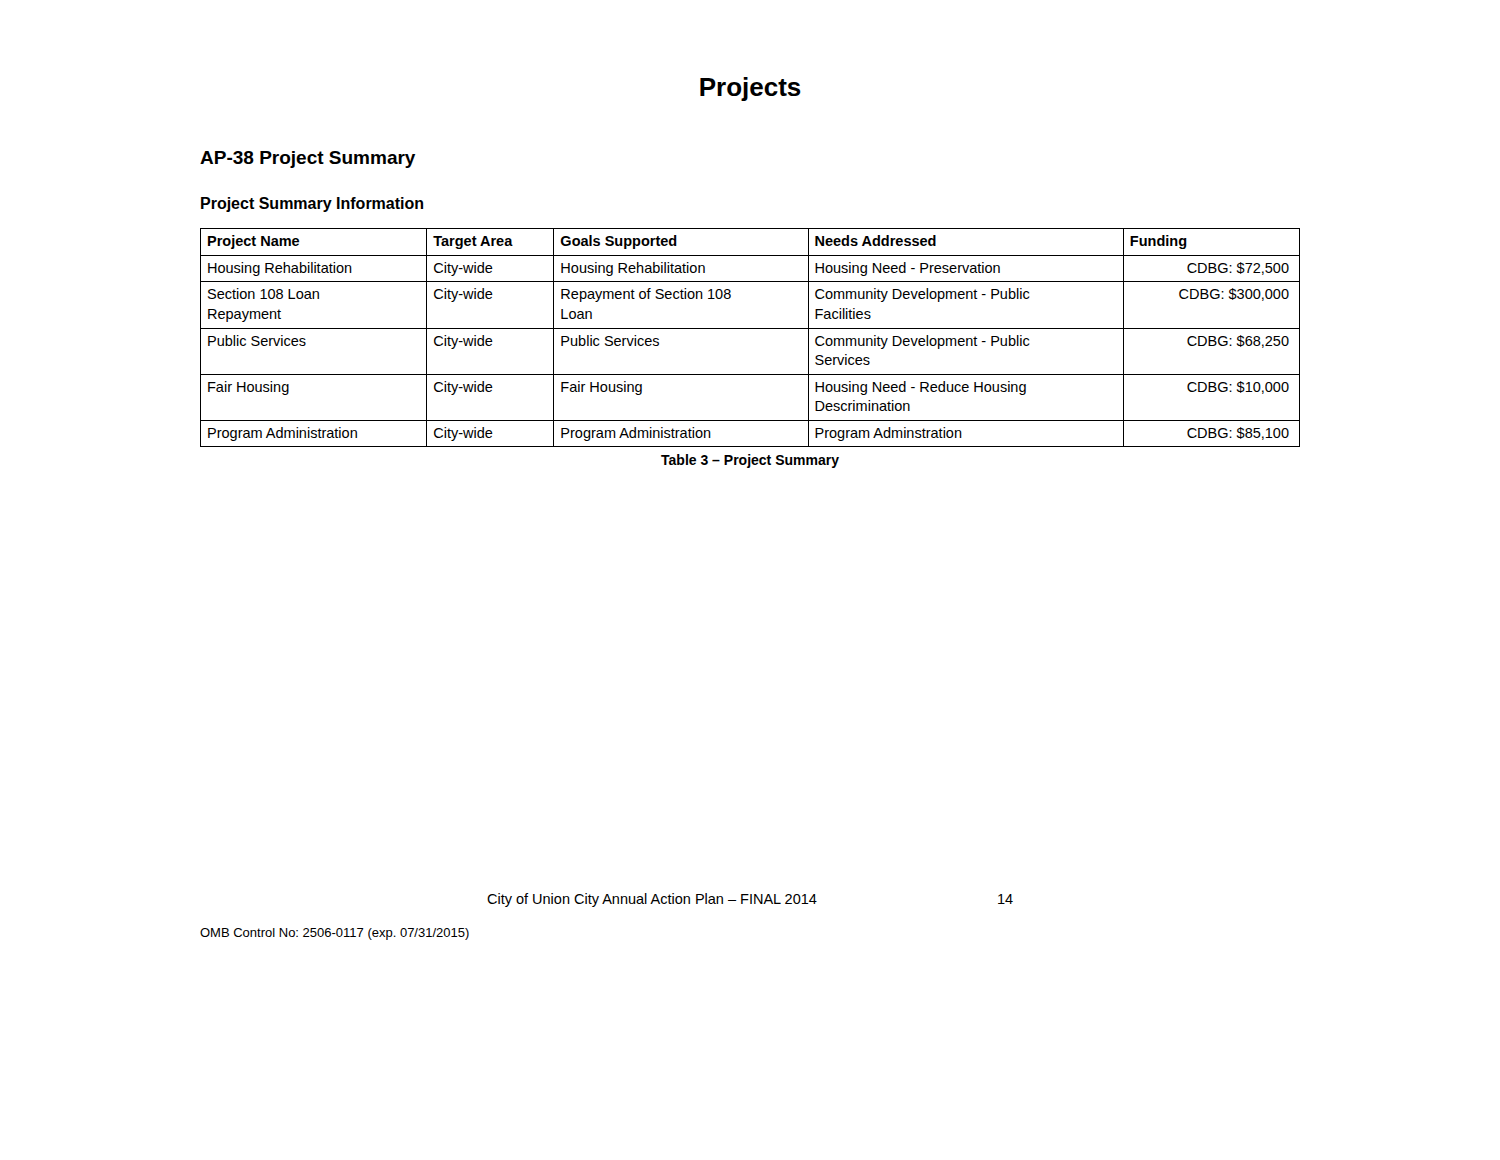Projects
AP-38 Project Summary
Project Summary Information
| Project Name | Target Area | Goals Supported | Needs Addressed | Funding |
| --- | --- | --- | --- | --- |
| Housing Rehabilitation | City-wide | Housing Rehabilitation | Housing Need - Preservation | CDBG: $72,500 |
| Section 108 Loan Repayment | City-wide | Repayment of Section 108 Loan | Community Development - Public Facilities | CDBG: $300,000 |
| Public Services | City-wide | Public Services | Community Development - Public Services | CDBG: $68,250 |
| Fair Housing | City-wide | Fair Housing | Housing Need - Reduce Housing Descrimination | CDBG: $10,000 |
| Program Administration | City-wide | Program Administration | Program Adminstration | CDBG: $85,100 |
Table 3 – Project Summary
City of Union City Annual Action Plan – FINAL 201414
OMB Control No: 2506-0117 (exp. 07/31/2015)